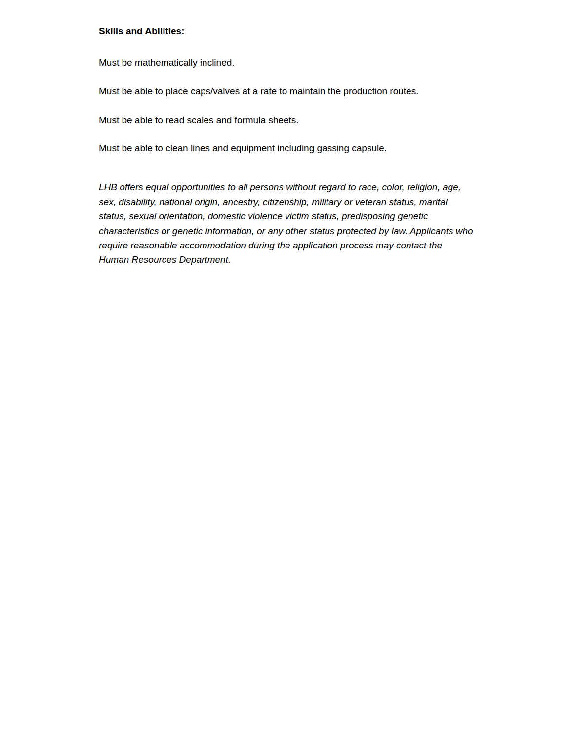Skills and Abilities:
Must be mathematically inclined.
Must be able to place caps/valves at a rate to maintain the production routes.
Must be able to read scales and formula sheets.
Must be able to clean lines and equipment including gassing capsule.
LHB offers equal opportunities to all persons without regard to race, color, religion, age, sex, disability, national origin, ancestry, citizenship, military or veteran status, marital status, sexual orientation, domestic violence victim status, predisposing genetic characteristics or genetic information, or any other status protected by law. Applicants who require reasonable accommodation during the application process may contact the Human Resources Department.